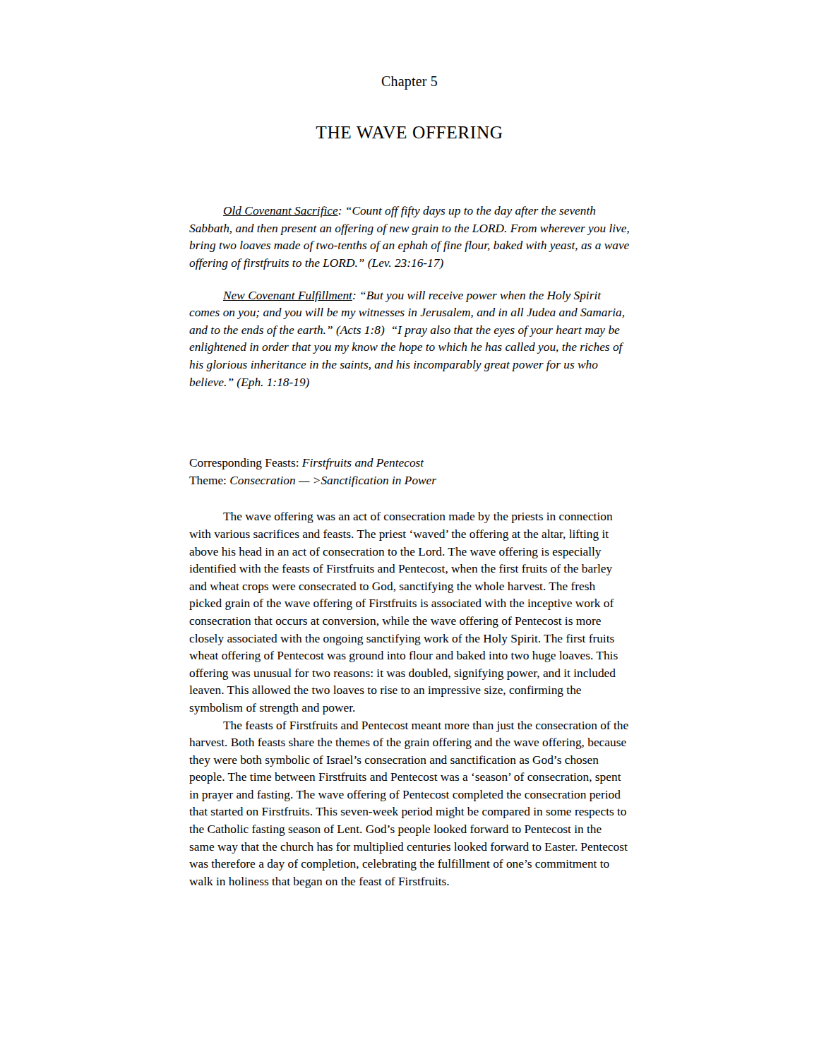Chapter 5
THE WAVE OFFERING
Old Covenant Sacrifice: “Count off fifty days up to the day after the seventh Sabbath, and then present an offering of new grain to the LORD. From wherever you live, bring two loaves made of two-tenths of an ephah of fine flour, baked with yeast, as a wave offering of firstfruits to the LORD.” (Lev. 23:16-17)
New Covenant Fulfillment: “But you will receive power when the Holy Spirit comes on you; and you will be my witnesses in Jerusalem, and in all Judea and Samaria, and to the ends of the earth.” (Acts 1:8) “I pray also that the eyes of your heart may be enlightened in order that you my know the hope to which he has called you, the riches of his glorious inheritance in the saints, and his incomparably great power for us who believe.” (Eph. 1:18-19)
Corresponding Feasts: Firstfruits and Pentecost
Theme: Consecration — >Sanctification in Power
The wave offering was an act of consecration made by the priests in connection with various sacrifices and feasts. The priest ‘waved’ the offering at the altar, lifting it above his head in an act of consecration to the Lord. The wave offering is especially identified with the feasts of Firstfruits and Pentecost, when the first fruits of the barley and wheat crops were consecrated to God, sanctifying the whole harvest. The fresh picked grain of the wave offering of Firstfruits is associated with the inceptive work of consecration that occurs at conversion, while the wave offering of Pentecost is more closely associated with the ongoing sanctifying work of the Holy Spirit. The first fruits wheat offering of Pentecost was ground into flour and baked into two huge loaves. This offering was unusual for two reasons: it was doubled, signifying power, and it included leaven. This allowed the two loaves to rise to an impressive size, confirming the symbolism of strength and power.
The feasts of Firstfruits and Pentecost meant more than just the consecration of the harvest. Both feasts share the themes of the grain offering and the wave offering, because they were both symbolic of Israel’s consecration and sanctification as God’s chosen people. The time between Firstfruits and Pentecost was a ‘season’ of consecration, spent in prayer and fasting. The wave offering of Pentecost completed the consecration period that started on Firstfruits. This seven-week period might be compared in some respects to the Catholic fasting season of Lent. God’s people looked forward to Pentecost in the same way that the church has for multiplied centuries looked forward to Easter. Pentecost was therefore a day of completion, celebrating the fulfillment of one’s commitment to walk in holiness that began on the feast of Firstfruits.